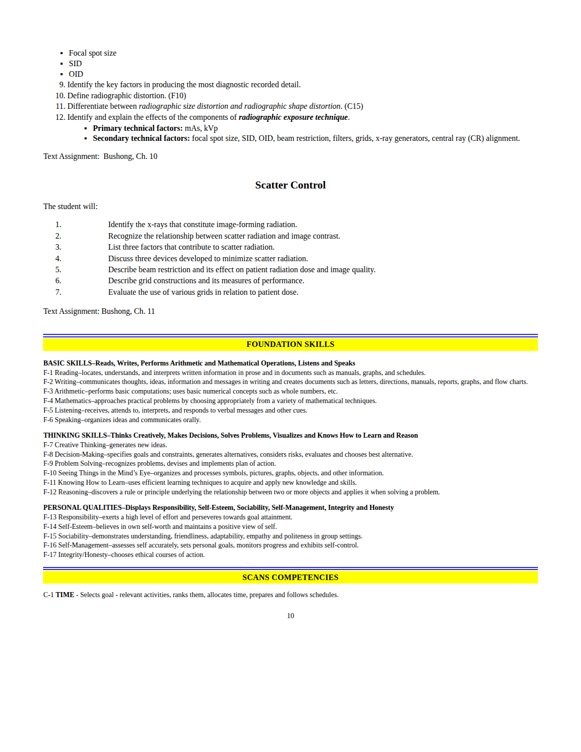Focal spot size
SID
OID
Identify the key factors in producing the most diagnostic recorded detail.
Define radiographic distortion. (F10)
Differentiate between radiographic size distortion and radiographic shape distortion. (C15)
Identify and explain the effects of the components of radiographic exposure technique.
Primary technical factors: mAs, kVp
Secondary technical factors: focal spot size, SID, OID, beam restriction, filters, grids, x-ray generators, central ray (CR) alignment.
Text Assignment: Bushong, Ch. 10
Scatter Control
The student will:
| 1. | Identify the x-rays that constitute image-forming radiation. |
| 2. | Recognize the relationship between scatter radiation and image contrast. |
| 3. | List three factors that contribute to scatter radiation. |
| 4. | Discuss three devices developed to minimize scatter radiation. |
| 5. | Describe beam restriction and its effect on patient radiation dose and image quality. |
| 6. | Describe grid constructions and its measures of performance. |
| 7. | Evaluate the use of various grids in relation to patient dose. |
Text Assignment: Bushong, Ch. 11
FOUNDATION SKILLS
BASIC SKILLS–Reads, Writes, Performs Arithmetic and Mathematical Operations, Listens and Speaks
F-1 Reading–locates, understands, and interprets written information in prose and in documents such as manuals, graphs, and schedules.
F-2 Writing–communicates thoughts, ideas, information and messages in writing and creates documents such as letters, directions, manuals, reports, graphs, and flow charts.
F-3 Arithmetic–performs basic computations; uses basic numerical concepts such as whole numbers, etc.
F-4 Mathematics–approaches practical problems by choosing appropriately from a variety of mathematical techniques.
F-5 Listening–receives, attends to, interprets, and responds to verbal messages and other cues.
F-6 Speaking–organizes ideas and communicates orally.
THINKING SKILLS–Thinks Creatively, Makes Decisions, Solves Problems, Visualizes and Knows How to Learn and Reason
F-7 Creative Thinking–generates new ideas.
F-8 Decision-Making–specifies goals and constraints, generates alternatives, considers risks, evaluates and chooses best alternative.
F-9 Problem Solving–recognizes problems, devises and implements plan of action.
F-10 Seeing Things in the Mind’s Eye–organizes and processes symbols, pictures, graphs, objects, and other information.
F-11 Knowing How to Learn–uses efficient learning techniques to acquire and apply new knowledge and skills.
F-12 Reasoning–discovers a rule or principle underlying the relationship between two or more objects and applies it when solving a problem.
PERSONAL QUALITIES–Displays Responsibility, Self-Esteem, Sociability, Self-Management, Integrity and Honesty
F-13 Responsibility–exerts a high level of effort and perseveres towards goal attainment.
F-14 Self-Esteem–believes in own self-worth and maintains a positive view of self.
F-15 Sociability–demonstrates understanding, friendliness, adaptability, empathy and politeness in group settings.
F-16 Self-Management–assesses self accurately, sets personal goals, monitors progress and exhibits self-control.
F-17 Integrity/Honesty–chooses ethical courses of action.
SCANS COMPETENCIES
C-1 TIME - Selects goal - relevant activities, ranks them, allocates time, prepares and follows schedules.
10